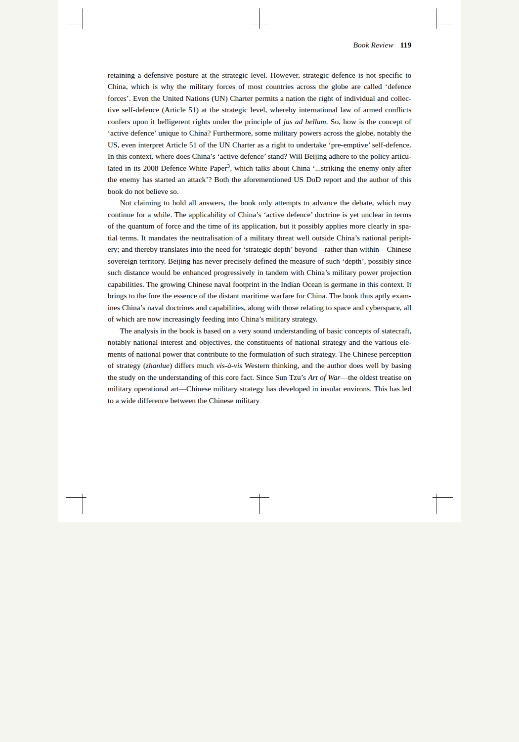Book Review 119
retaining a defensive posture at the strategic level. However, strategic defence is not specific to China, which is why the military forces of most countries across the globe are called ‘defence forces’. Even the United Nations (UN) Charter permits a nation the right of individual and collective self-defence (Article 51) at the strategic level, whereby international law of armed conflicts confers upon it belligerent rights under the principle of jus ad bellum. So, how is the concept of ‘active defence’ unique to China? Furthermore, some military powers across the globe, notably the US, even interpret Article 51 of the UN Charter as a right to undertake ‘pre-emptive’ self-defence. In this context, where does China’s ‘active defence’ stand? Will Beijing adhere to the policy articulated in its 2008 Defence White Paper3, which talks about China ‘...striking the enemy only after the enemy has started an attack’? Both the aforementioned US DoD report and the author of this book do not believe so.
Not claiming to hold all answers, the book only attempts to advance the debate, which may continue for a while. The applicability of China’s ‘active defence’ doctrine is yet unclear in terms of the quantum of force and the time of its application, but it possibly applies more clearly in spatial terms. It mandates the neutralisation of a military threat well outside China’s national periphery; and thereby translates into the need for ‘strategic depth’ beyond—rather than within—Chinese sovereign territory. Beijing has never precisely defined the measure of such ‘depth’, possibly since such distance would be enhanced progressively in tandem with China’s military power projection capabilities. The growing Chinese naval footprint in the Indian Ocean is germane in this context. It brings to the fore the essence of the distant maritime warfare for China. The book thus aptly examines China’s naval doctrines and capabilities, along with those relating to space and cyberspace, all of which are now increasingly feeding into China’s military strategy.
The analysis in the book is based on a very sound understanding of basic concepts of statecraft, notably national interest and objectives, the constituents of national strategy and the various elements of national power that contribute to the formulation of such strategy. The Chinese perception of strategy (zhanlue) differs much vis-à-vis Western thinking, and the author does well by basing the study on the understanding of this core fact. Since Sun Tzu’s Art of War—the oldest treatise on military operational art—Chinese military strategy has developed in insular environs. This has led to a wide difference between the Chinese military